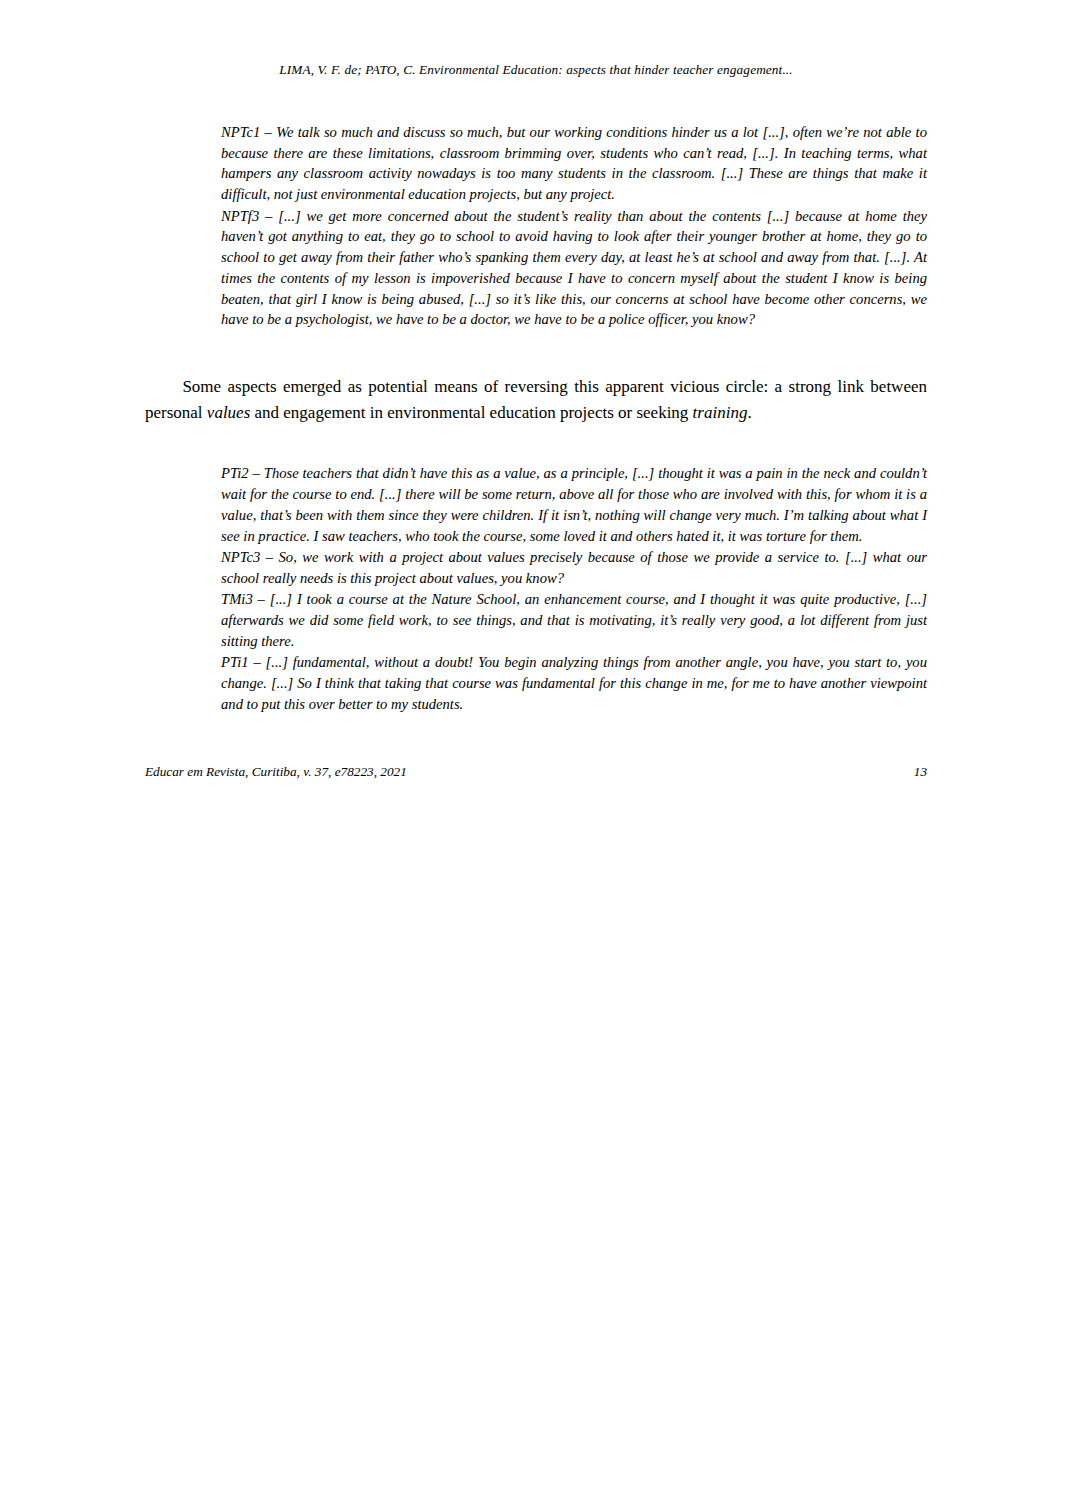LIMA, V. F. de; PATO, C. Environmental Education: aspects that hinder teacher engagement...
NPTc1 – We talk so much and discuss so much, but our working conditions hinder us a lot [...], often we’re not able to because there are these limitations, classroom brimming over, students who can’t read, [...]. In teaching terms, what hampers any classroom activity nowadays is too many students in the classroom. [...] These are things that make it difficult, not just environmental education projects, but any project.
NPTf3 – [...] we get more concerned about the student’s reality than about the contents [...] because at home they haven’t got anything to eat, they go to school to avoid having to look after their younger brother at home, they go to school to get away from their father who’s spanking them every day, at least he’s at school and away from that. [...]. At times the contents of my lesson is impoverished because I have to concern myself about the student I know is being beaten, that girl I know is being abused, [...] so it’s like this, our concerns at school have become other concerns, we have to be a psychologist, we have to be a doctor, we have to be a police officer, you know?
Some aspects emerged as potential means of reversing this apparent vicious circle: a strong link between personal values and engagement in environmental education projects or seeking training.
PTi2 – Those teachers that didn’t have this as a value, as a principle, [...] thought it was a pain in the neck and couldn’t wait for the course to end. [...] there will be some return, above all for those who are involved with this, for whom it is a value, that’s been with them since they were children. If it isn’t, nothing will change very much. I’m talking about what I see in practice. I saw teachers, who took the course, some loved it and others hated it, it was torture for them.
NPTc3 – So, we work with a project about values precisely because of those we provide a service to. [...] what our school really needs is this project about values, you know?
TMi3 – [...] I took a course at the Nature School, an enhancement course, and I thought it was quite productive, [...] afterwards we did some field work, to see things, and that is motivating, it’s really very good, a lot different from just sitting there.
PTi1 – [...] fundamental, without a doubt! You begin analyzing things from another angle, you have, you start to, you change. [...] So I think that taking that course was fundamental for this change in me, for me to have another viewpoint and to put this over better to my students.
Educar em Revista, Curitiba, v. 37, e78223, 2021 13